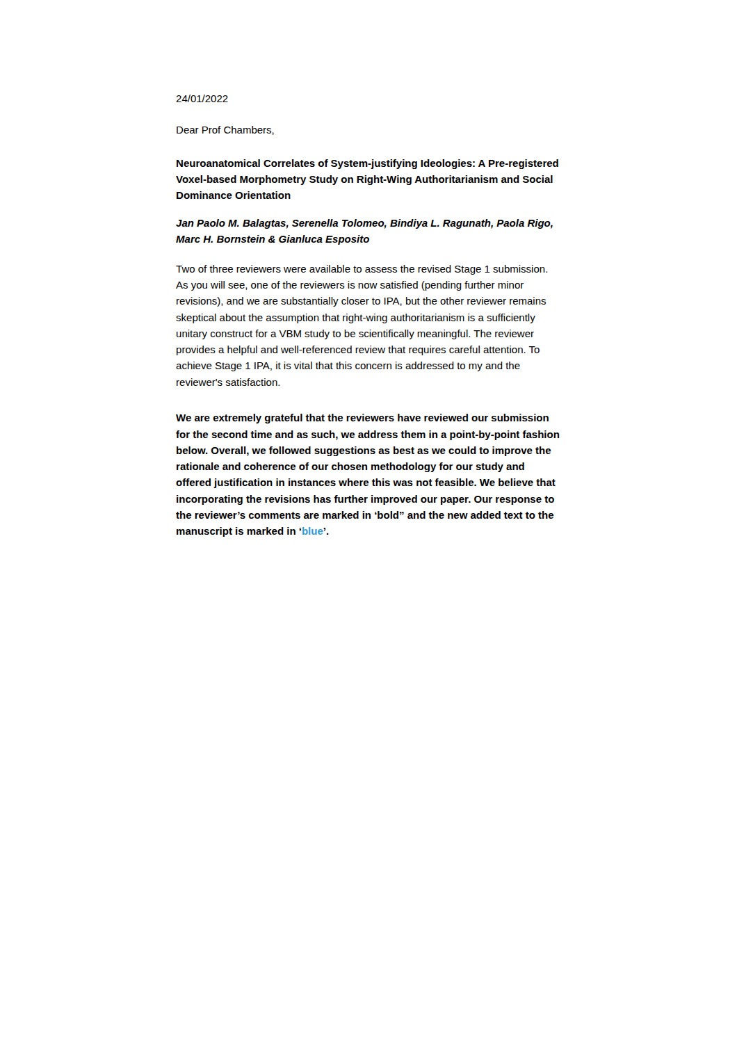24/01/2022
Dear Prof Chambers,
Neuroanatomical Correlates of System-justifying Ideologies: A Pre-registered Voxel-based Morphometry Study on Right-Wing Authoritarianism and Social Dominance Orientation
Jan Paolo M. Balagtas, Serenella Tolomeo, Bindiya L. Ragunath, Paola Rigo, Marc H. Bornstein & Gianluca Esposito
Two of three reviewers were available to assess the revised Stage 1 submission. As you will see, one of the reviewers is now satisfied (pending further minor revisions), and we are substantially closer to IPA, but the other reviewer remains skeptical about the assumption that right-wing authoritarianism is a sufficiently unitary construct for a VBM study to be scientifically meaningful. The reviewer provides a helpful and well-referenced review that requires careful attention. To achieve Stage 1 IPA, it is vital that this concern is addressed to my and the reviewer's satisfaction.
We are extremely grateful that the reviewers have reviewed our submission for the second time and as such, we address them in a point-by-point fashion below. Overall, we followed suggestions as best as we could to improve the rationale and coherence of our chosen methodology for our study and offered justification in instances where this was not feasible. We believe that incorporating the revisions has further improved our paper. Our response to the reviewer’s comments are marked in ‘bold” and the new added text to the manuscript is marked in ‘blue’.